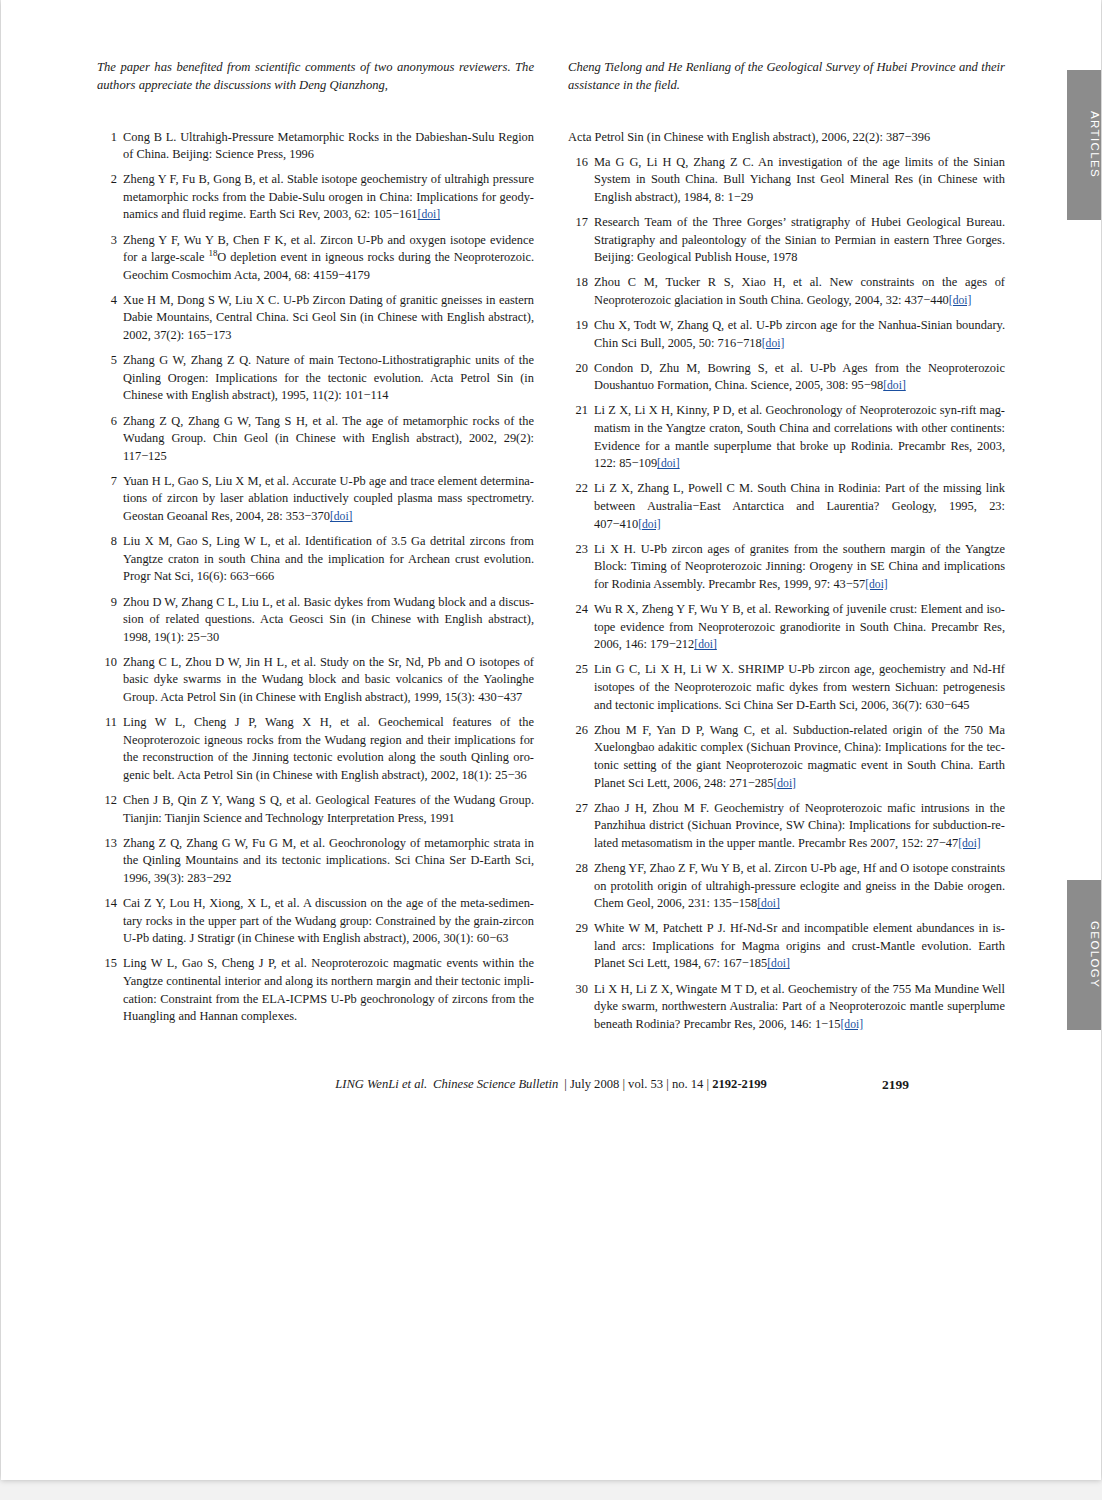ARTICLES
GEOLOGY
The paper has benefited from scientific comments of two anonymous reviewers. The authors appreciate the discussions with Deng Qianzhong,
Cheng Tielong and He Renliang of the Geological Survey of Hubei Province and their assistance in the field.
1 Cong B L. Ultrahigh-Pressure Metamorphic Rocks in the Dabieshan-Sulu Region of China. Beijing: Science Press, 1996
2 Zheng Y F, Fu B, Gong B, et al. Stable isotope geochemistry of ultrahigh pressure metamorphic rocks from the Dabie-Sulu orogen in China: Implications for geodynamics and fluid regime. Earth Sci Rev, 2003, 62: 105−161[doi]
3 Zheng Y F, Wu Y B, Chen F K, et al. Zircon U-Pb and oxygen isotope evidence for a large-scale 18O depletion event in igneous rocks during the Neoproterozoic. Geochim Cosmochim Acta, 2004, 68: 4159−4179
4 Xue H M, Dong S W, Liu X C. U-Pb Zircon Dating of granitic gneisses in eastern Dabie Mountains, Central China. Sci Geol Sin (in Chinese with English abstract), 2002, 37(2): 165−173
5 Zhang G W, Zhang Z Q. Nature of main Tectono-Lithostratigraphic units of the Qinling Orogen: Implications for the tectonic evolution. Acta Petrol Sin (in Chinese with English abstract), 1995, 11(2): 101−114
6 Zhang Z Q, Zhang G W, Tang S H, et al. The age of metamorphic rocks of the Wudang Group. Chin Geol (in Chinese with English abstract), 2002, 29(2): 117−125
7 Yuan H L, Gao S, Liu X M, et al. Accurate U-Pb age and trace element determinations of zircon by laser ablation inductively coupled plasma mass spectrometry. Geostan Geoanal Res, 2004, 28: 353−370[doi]
8 Liu X M, Gao S, Ling W L, et al. Identification of 3.5 Ga detrital zircons from Yangtze craton in south China and the implication for Archean crust evolution. Progr Nat Sci, 16(6): 663−666
9 Zhou D W, Zhang C L, Liu L, et al. Basic dykes from Wudang block and a discussion of related questions. Acta Geosci Sin (in Chinese with English abstract), 1998, 19(1): 25−30
10 Zhang C L, Zhou D W, Jin H L, et al. Study on the Sr, Nd, Pb and O isotopes of basic dyke swarms in the Wudang block and basic volcanics of the Yaolinghe Group. Acta Petrol Sin (in Chinese with English abstract), 1999, 15(3): 430−437
11 Ling W L, Cheng J P, Wang X H, et al. Geochemical features of the Neoproterozoic igneous rocks from the Wudang region and their implications for the reconstruction of the Jinning tectonic evolution along the south Qinling orogenic belt. Acta Petrol Sin (in Chinese with English abstract), 2002, 18(1): 25−36
12 Chen J B, Qin Z Y, Wang S Q, et al. Geological Features of the Wudang Group. Tianjin: Tianjin Science and Technology Interpretation Press, 1991
13 Zhang Z Q, Zhang G W, Fu G M, et al. Geochronology of metamorphic strata in the Qinling Mountains and its tectonic implications. Sci China Ser D-Earth Sci, 1996, 39(3): 283−292
14 Cai Z Y, Lou H, Xiong, X L, et al. A discussion on the age of the meta-sedimentary rocks in the upper part of the Wudang group: Constrained by the grain-zircon U-Pb dating. J Stratigr (in Chinese with English abstract), 2006, 30(1): 60−63
15 Ling W L, Gao S, Cheng J P, et al. Neoproterozoic magmatic events within the Yangtze continental interior and along its northern margin and their tectonic implication: Constraint from the ELA-ICPMS U-Pb geochronology of zircons from the Huangling and Hannan complexes.
Acta Petrol Sin (in Chinese with English abstract), 2006, 22(2): 387−396
16 Ma G G, Li H Q, Zhang Z C. An investigation of the age limits of the Sinian System in South China. Bull Yichang Inst Geol Mineral Res (in Chinese with English abstract), 1984, 8: 1−29
17 Research Team of the Three Gorges’ stratigraphy of Hubei Geological Bureau. Stratigraphy and paleontology of the Sinian to Permian in eastern Three Gorges. Beijing: Geological Publish House, 1978
18 Zhou C M, Tucker R S, Xiao H, et al. New constraints on the ages of Neoproterozoic glaciation in South China. Geology, 2004, 32: 437−440[doi]
19 Chu X, Todt W, Zhang Q, et al. U-Pb zircon age for the Nanhua-Sinian boundary. Chin Sci Bull, 2005, 50: 716−718[doi]
20 Condon D, Zhu M, Bowring S, et al. U-Pb Ages from the Neoproterozoic Doushantuo Formation, China. Science, 2005, 308: 95−98[doi]
21 Li Z X, Li X H, Kinny, P D, et al. Geochronology of Neoproterozoic syn-rift magmatism in the Yangtze craton, South China and correlations with other continents: Evidence for a mantle superplume that broke up Rodinia. Precambr Res, 2003, 122: 85−109[doi]
22 Li Z X, Zhang L, Powell C M. South China in Rodinia: Part of the missing link between Australia−East Antarctica and Laurentia? Geology, 1995, 23: 407−410[doi]
23 Li X H. U-Pb zircon ages of granites from the southern margin of the Yangtze Block: Timing of Neoproterozoic Jinning: Orogeny in SE China and implications for Rodinia Assembly. Precambr Res, 1999, 97: 43−57[doi]
24 Wu R X, Zheng Y F, Wu Y B, et al. Reworking of juvenile crust: Element and isotope evidence from Neoproterozoic granodiorite in South China. Precambr Res, 2006, 146: 179−212[doi]
25 Lin G C, Li X H, Li W X. SHRIMP U-Pb zircon age, geochemistry and Nd-Hf isotopes of the Neoproterozoic mafic dykes from western Sichuan: petrogenesis and tectonic implications. Sci China Ser D-Earth Sci, 2006, 36(7): 630−645
26 Zhou M F, Yan D P, Wang C, et al. Subduction-related origin of the 750 Ma Xuelongbao adakitic complex (Sichuan Province, China): Implications for the tectonic setting of the giant Neoproterozoic magmatic event in South China. Earth Planet Sci Lett, 2006, 248: 271−285[doi]
27 Zhao J H, Zhou M F. Geochemistry of Neoproterozoic mafic intrusions in the Panzhihua district (Sichuan Province, SW China): Implications for subduction-related metasomatism in the upper mantle. Precambr Res 2007, 152: 27−47[doi]
28 Zheng YF, Zhao Z F, Wu Y B, et al. Zircon U-Pb age, Hf and O isotope constraints on protolith origin of ultrahigh-pressure eclogite and gneiss in the Dabie orogen. Chem Geol, 2006, 231: 135−158[doi]
29 White W M, Patchett P J. Hf-Nd-Sr and incompatible element abundances in island arcs: Implications for Magma origins and crust-Mantle evolution. Earth Planet Sci Lett, 1984, 67: 167−185[doi]
30 Li X H, Li Z X, Wingate M T D, et al. Geochemistry of the 755 Ma Mundine Well dyke swarm, northwestern Australia: Part of a Neoproterozoic mantle superplume beneath Rodinia? Precambr Res, 2006, 146: 1−15[doi]
LING WenLi et al. Chinese Science Bulletin | July 2008 | vol. 53 | no. 14 | 2192-2199 2199